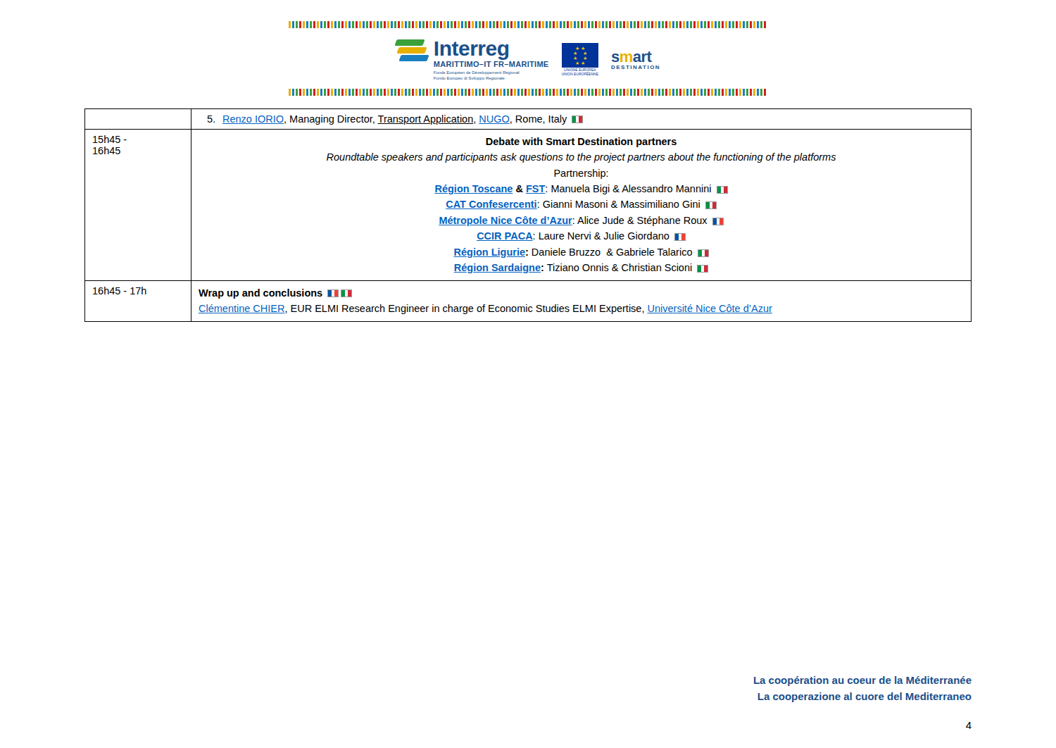Interreg
MARITTIMO–IT FR–MARITIME
Fonds Européen de Développement Régional
Fondo Europeo di Sviluppo Regionale
★ ★
★ ★
★ ★
★ ★
UNIONE EUROPEA
UNION EUROPÉENNE
smart
DESTINATION
| | Renzo IORIO , Managing Director, Transport Application , NUGO , Rome, Italy |
| 15h45 - 16h45 | Debate with Smart Destination partners Roundtable speakers and participants ask questions to the project partners about the functioning of the platforms Partnership: Région Toscane & FST : Manuela Bigi & Alessandro Mannini CAT Confesercenti : Gianni Masoni & Massimiliano Gini Métropole Nice Côte d’Azur : Alice Jude & Stéphane Roux CCIR PACA : Laure Nervi & Julie Giordano Région Ligurie : Daniele Bruzzo & Gabriele Talarico Région Sardaigne : Tiziano Onnis & Christian Scioni |
| 16h45 - 17h | Wrap up and conclusions Clémentine CHIER , EUR ELMI Research Engineer in charge of Economic Studies ELMI Expertise, Université Nice Côte d’Azur |
La coopération au coeur de la Méditerranée
La cooperazione al cuore del Mediterraneo
4